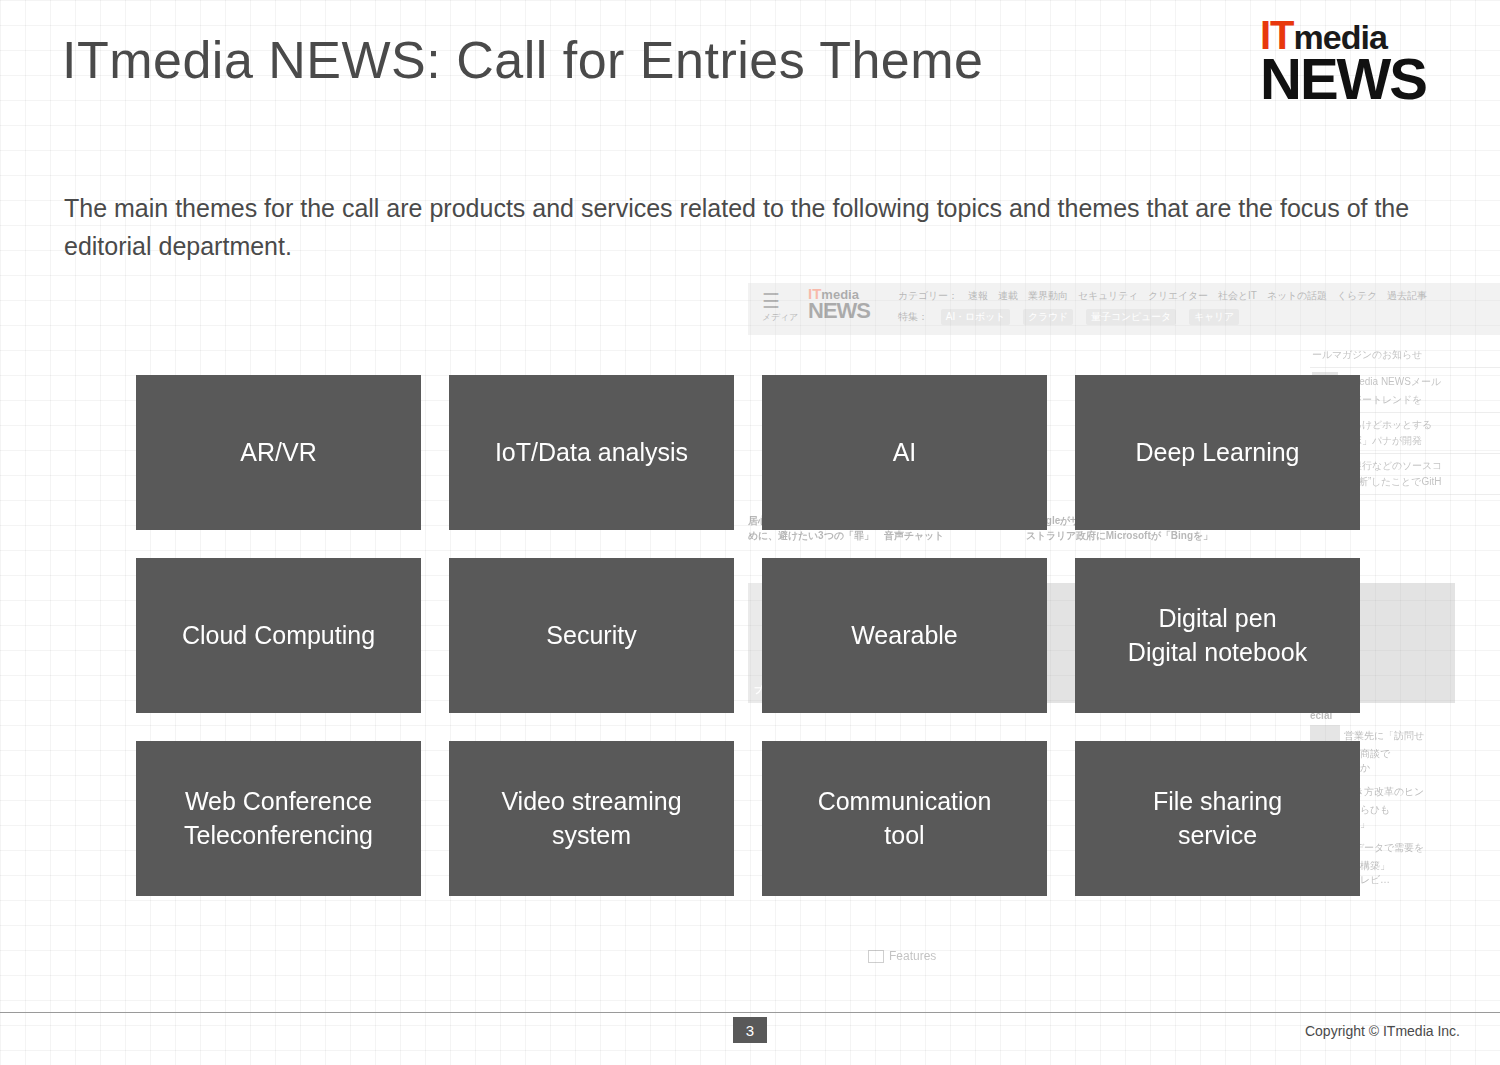ITmedia NEWS: Call for Entries Theme
IT media NEWS
The main themes for the call are products and services related to the following topics and themes that are the focus of the editorial department.
☰メディア
IT media NEWS
カテゴリー：速報 連載 業界動向 セキュリティ クリエイター 社会とIT ネットの話題 くらテク 過去記事 特集： AI・ロボット クラウド 量子コンピュータ キャリア
ールマガジンのお知らせ
ITmedia NEWSメール
テクノロジートレンドを
ナラもするけどホッとする
で「ニコボ」パナが開発
三井住友銀行などのソースコ
は “年収診断”したことでGitH
居心地のよいClubhouseルームを作るた
めに、避けたい3つの「罪」　音声チャット
Googleがサービス撤退をほのめかすオー
ストラリア政府にMicrosoftが「Bingを」
プロジェクト
てAI
Parl
締役
Features
ecial
営業先に「訪問せ
た？　Web商談で
入しませんか
働き方改革のヒン
集と事例からひも
事のしかた」
「データで需要を
分析基盤を構築」
ギ、東海テレビ…
AR/VR
IoT/Data analysis
AI
Deep Learning
Cloud Computing
Security
Wearable
Digital pen
Digital notebook
Web Conference
Teleconferencing
Video streaming
system
Communication
tool
File sharing
service
3
Copyright © ITmedia Inc.